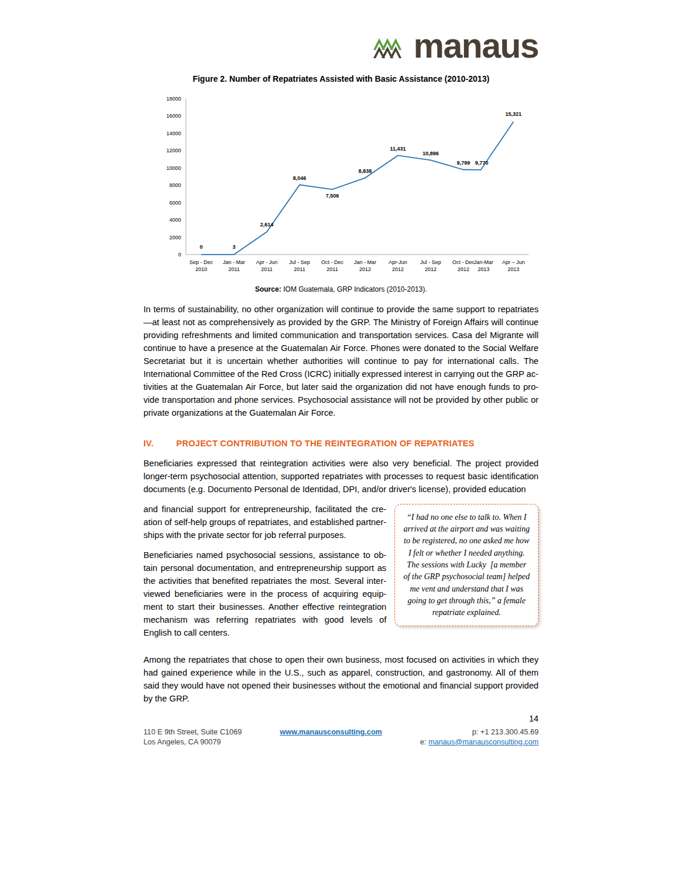manaus
Figure 2. Number of Repatriates Assisted with Basic Assistance (2010-2013)
18000 16000 14000 12000 10000 8000 6000 4000 2000 0 0 3 2,614 8,046 7,506 8,838 11,431 10,896 9,799 9,770 15,321 Sep - Dec 2010 Jan - Mar 2011 Apr - Jun 2011 Jul - Sep 2011 Oct - Dec 2011 Jan - Mar 2012 Apr-Jun 2012 Jul - Sep 2012 Oct - Dec 2012 Jan-Mar 2013 Apr – Jun 2013
Source: IOM Guatemala, GRP Indicators (2010-2013).
In terms of sustainability, no other organization will continue to provide the same support to repatriates—at least not as comprehensively as provided by the GRP. The Ministry of Foreign Affairs will continue providing refreshments and limited communication and transportation services. Casa del Migrante will continue to have a presence at the Guatemalan Air Force. Phones were donated to the Social Welfare Secretariat but it is uncertain whether authorities will continue to pay for international calls. The International Committee of the Red Cross (ICRC) initially expressed interest in carrying out the GRP activities at the Guatemalan Air Force, but later said the organization did not have enough funds to provide transportation and phone services. Psychosocial assistance will not be provided by other public or private organizations at the Guatemalan Air Force.
IV. PROJECT CONTRIBUTION TO THE REINTEGRATION OF REPATRIATES
Beneficiaries expressed that reintegration activities were also very beneficial. The project provided longer-term psychosocial attention, supported repatriates with processes to request basic identification documents (e.g. Documento Personal de Identidad, DPI, and/or driver's license), provided education
and financial support for entrepreneurship, facilitated the creation of self-help groups of repatriates, and established partnerships with the private sector for job referral purposes.
Beneficiaries named psychosocial sessions, assistance to obtain personal documentation, and entrepreneurship support as the activities that benefited repatriates the most. Several interviewed beneficiaries were in the process of acquiring equipment to start their businesses. Another effective reintegration mechanism was referring repatriates with good levels of English to call centers.
“I had no one else to talk to. When I arrived at the airport and was waiting to be registered, no one asked me how I felt or whether I needed anything. The sessions with Lucky [a member of the GRP psychosocial team] helped me vent and understand that I was going to get through this,” a female repatriate explained.
Among the repatriates that chose to open their own business, most focused on activities in which they had gained experience while in the U.S., such as apparel, construction, and gastronomy. All of them said they would have not opened their businesses without the emotional and financial support provided by the GRP.
14
110 E 9th Street, Suite C1069
Los Angeles, CA 90079
www.manausconsulting.com
p: +1 213.300.45.69
e: manaus@manausconsulting.com